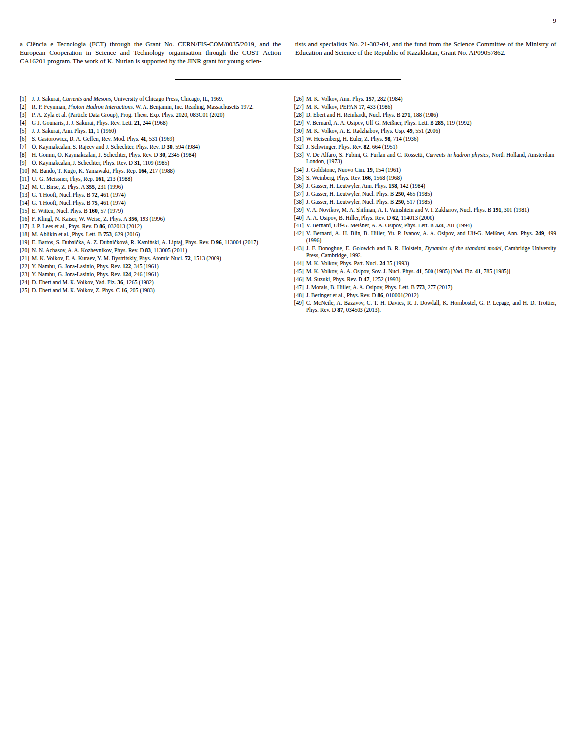9
a Ciência e Tecnologia (FCT) through the Grant No. CERN/FIS-COM/0035/2019, and the European Cooperation in Science and Technology organisation through the COST Action CA16201 program. The work of K. Nurlan is supported by the JINR grant for young scien-
tists and specialists No. 21-302-04, and the fund from the Science Committee of the Ministry of Education and Science of the Republic of Kazakhstan, Grant No. AP09057862.
[1] J. J. Sakurai, Currents and Mesons, University of Chicago Press, Chicago, IL, 1969.
[2] R. P. Feynman, Photon-Hadron Interactions. W. A. Benjamin, Inc. Reading, Massachusetts 1972.
[3] P. A. Zyla et al. (Particle Data Group), Prog. Theor. Exp. Phys. 2020, 083C01 (2020)
[4] G J. Gounaris, J. J. Sakurai, Phys. Rev. Lett. 21, 244 (1968)
[5] J. J. Sakurai, Ann. Phys. 11, 1 (1960)
[6] S. Gasiorowicz, D. A. Geffen, Rev. Mod. Phys. 41, 531 (1969)
[7] Ö. Kaymakcalan, S. Rajeev and J. Schechter, Phys. Rev. D 30, 594 (I984)
[8] H. Gomm, Ö. Kaymakcalan, J. Schechter, Phys. Rev. D 30, 2345 (1984)
[9] Ö. Kaymakcalan, J. Schechter, Phys. Rev. D 31, 1109 (I985)
[10] M. Bando, T. Kugo, K. Yamawaki, Phys. Rep. 164, 217 (1988)
[11] U.-G. Meissner, Phys, Rep. 161, 213 (1988)
[12] M. C. Birse, Z. Phys. A 355, 231 (1996)
[13] G. 't Hooft, Nucl. Phys. B 72, 461 (1974)
[14] G. 't Hooft, Nucl. Phys. B 75, 461 (1974)
[15] E. Witten, Nucl. Phys. B 160, 57 (1979)
[16] F. Klingl, N. Kaiser, W. Weise, Z. Phys. A 356, 193 (1996)
[17] J. P. Lees et al., Phys. Rev. D 86, 032013 (2012)
[18] M. Ablikin et al., Phys. Lett. B 753, 629 (2016)
[19] E. Bartos, S. Dubnička, A. Z. Dubničková, R. Kamiński, A. Liptaj, Phys. Rev. D 96, 113004 (2017)
[20] N. N. Achasov, A. A. Kozhevnikov, Phys. Rev. D 83, 113005 (2011)
[21] M. K. Volkov, E. A. Kuraev, Y. M. Bystritskiy, Phys. Atomic Nucl. 72, 1513 (2009)
[22] Y. Nambu, G. Jona-Lasinio, Phys. Rev. 122, 345 (1961)
[23] Y. Nambu, G. Jona-Lasinio, Phys. Rev. 124, 246 (1961)
[24] D. Ebert and M. K. Volkov, Yad. Fiz. 36, 1265 (1982)
[25] D. Ebert and M. K. Volkov, Z. Phys. C 16, 205 (1983)
[26] M. K. Volkov, Ann. Phys. 157, 282 (1984)
[27] M. K. Volkov, PEPAN 17, 433 (1986)
[28] D. Ebert and H. Reinhardt, Nucl. Phys. B 271, 188 (1986)
[29] V. Bernard, A. A. Osipov, Ulf-G. Meißner, Phys. Lett. B 285, 119 (1992)
[30] M. K. Volkov, A. E. Radzhabov, Phys. Usp. 49, 551 (2006)
[31] W. Heisenberg, H. Euler, Z. Phys. 98, 714 (1936)
[32] J. Schwinger, Phys. Rev. 82, 664 (1951)
[33] V. De Alfaro, S. Fubini, G. Furlan and C. Rossetti, Currents in hadron physics, North Holland, Amsterdam-London, (1973)
[34] J. Goldstone, Nuovo Cim. 19, 154 (1961)
[35] S. Weinberg, Phys. Rev. 166, 1568 (1968)
[36] J. Gasser, H. Leutwyler, Ann. Phys. 158, 142 (1984)
[37] J. Gasser, H. Leutwyler, Nucl. Phys. B 250, 465 (1985)
[38] J. Gasser, H. Leutwyler, Nucl. Phys. B 250, 517 (1985)
[39] V. A. Novikov, M. A. Shifman, A. I. Vainshtein and V. I. Zakharov, Nucl. Phys. B 191, 301 (1981)
[40] A. A. Osipov, B. Hiller, Phys. Rev. D 62, 114013 (2000)
[41] V. Bernard, Ulf-G. Meißner, A. A. Osipov, Phys. Lett. B 324, 201 (1994)
[42] V. Bernard, A. H. Blin, B. Hiller, Yu. P. Ivanov, A. A. Osipov, and Ulf-G. Meißner, Ann. Phys. 249, 499 (1996)
[43] J. F. Donoghue, E. Golowich and B. R. Holstein, Dynamics of the standard model, Cambridge University Press, Cambridge, 1992.
[44] M. K. Volkov, Phys. Part. Nucl. 24 35 (1993)
[45] M. K. Volkov, A. A. Osipov, Sov. J. Nucl. Phys. 41, 500 (1985) [Yad. Fiz. 41, 785 (1985)]
[46] M. Suzuki, Phys. Rev. D 47, 1252 (1993)
[47] J. Morais, B. Hiller, A. A. Osipov, Phys. Lett. B 773, 277 (2017)
[48] J. Beringer et al., Phys. Rev. D 86, 010001(2012)
[49] C. McNeile, A. Bazavov, C. T. H. Davies, R. J. Dowdall, K. Hornbostel, G. P. Lepage, and H. D. Trottier, Phys. Rev. D 87, 034503 (2013).